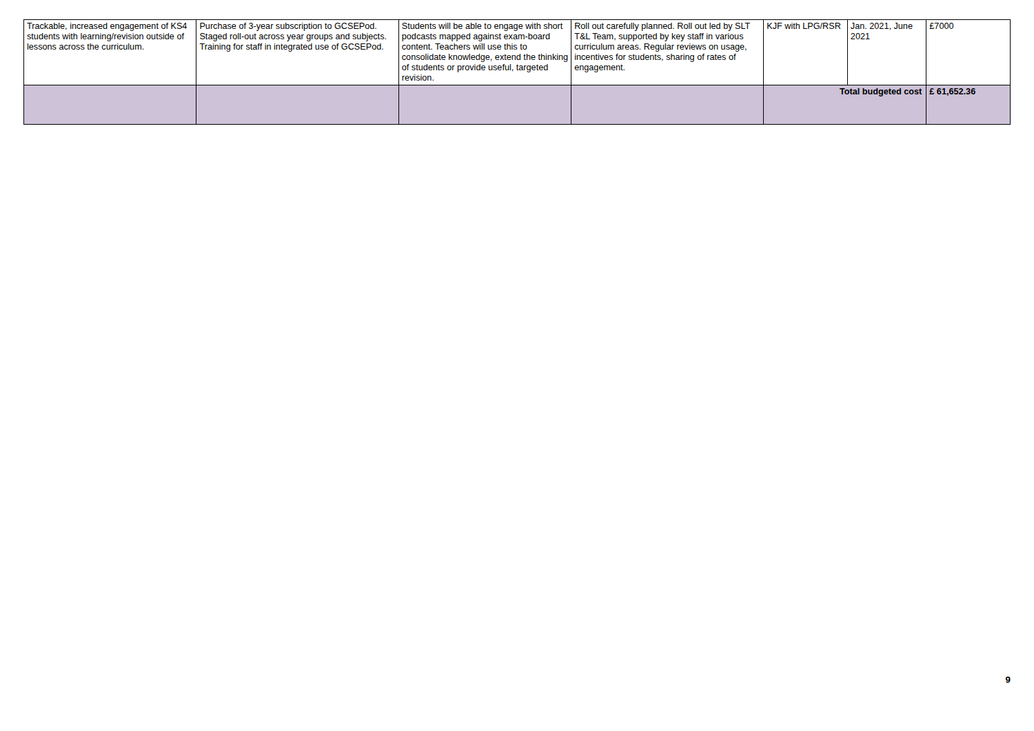| Trackable, increased engagement of KS4 students with learning/revision outside of lessons across the curriculum. | Purchase of 3-year subscription to GCSEPod. Staged roll-out across year groups and subjects. Training for staff in integrated use of GCSEPod. | Students will be able to engage with short podcasts mapped against exam-board content. Teachers will use this to consolidate knowledge, extend the thinking of students or provide useful, targeted revision. | Roll out carefully planned. Roll out led by SLT T&L Team, supported by key staff in various curriculum areas. Regular reviews on usage, incentives for students, sharing of rates of engagement. | KJF with LPG/RSR | Jan. 2021, June 2021 | £7000 |
| | | | | Total budgeted cost | £ 61,652.36 |
9